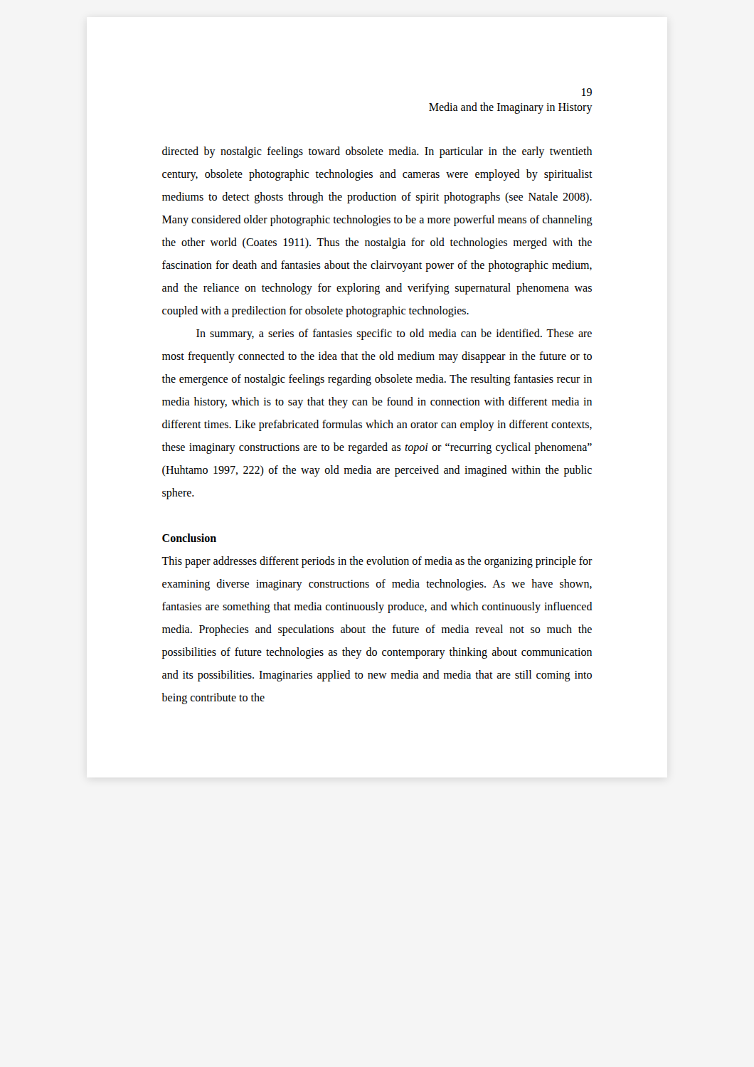19 Media and the Imaginary in History
directed by nostalgic feelings toward obsolete media. In particular in the early twentieth century, obsolete photographic technologies and cameras were employed by spiritualist mediums to detect ghosts through the production of spirit photographs (see Natale 2008). Many considered older photographic technologies to be a more powerful means of channeling the other world (Coates 1911). Thus the nostalgia for old technologies merged with the fascination for death and fantasies about the clairvoyant power of the photographic medium, and the reliance on technology for exploring and verifying supernatural phenomena was coupled with a predilection for obsolete photographic technologies.
In summary, a series of fantasies specific to old media can be identified. These are most frequently connected to the idea that the old medium may disappear in the future or to the emergence of nostalgic feelings regarding obsolete media. The resulting fantasies recur in media history, which is to say that they can be found in connection with different media in different times. Like prefabricated formulas which an orator can employ in different contexts, these imaginary constructions are to be regarded as topoi or “recurring cyclical phenomena” (Huhtamo 1997, 222) of the way old media are perceived and imagined within the public sphere.
Conclusion
This paper addresses different periods in the evolution of media as the organizing principle for examining diverse imaginary constructions of media technologies. As we have shown, fantasies are something that media continuously produce, and which continuously influenced media. Prophecies and speculations about the future of media reveal not so much the possibilities of future technologies as they do contemporary thinking about communication and its possibilities. Imaginaries applied to new media and media that are still coming into being contribute to the